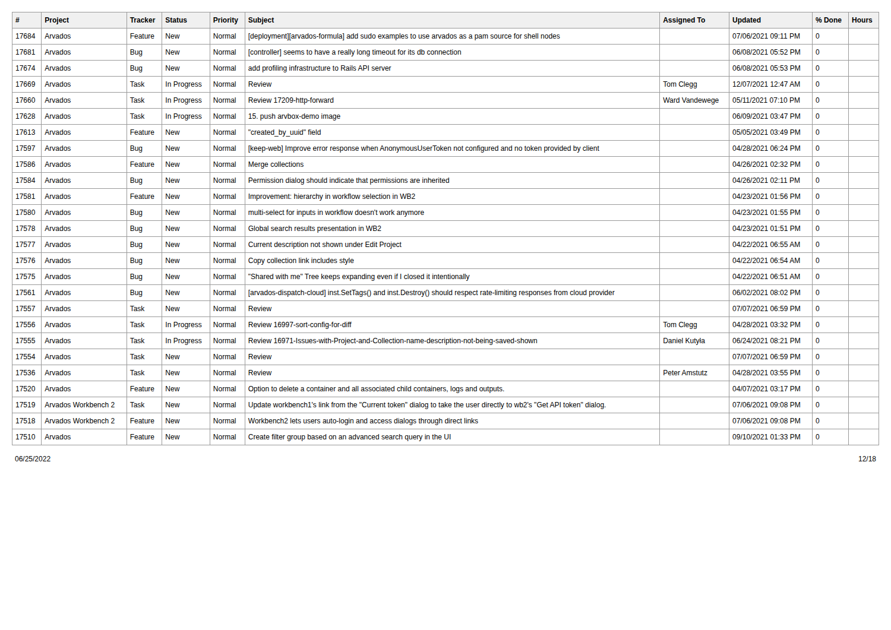| # | Project | Tracker | Status | Priority | Subject | Assigned To | Updated | % Done | Hours |
| --- | --- | --- | --- | --- | --- | --- | --- | --- | --- |
| 17684 | Arvados | Feature | New | Normal | [deployment][arvados-formula] add sudo examples to use arvados as a pam source for shell nodes | | 07/06/2021 09:11 PM | 0 | |
| 17681 | Arvados | Bug | New | Normal | [controller] seems to have a really long timeout for its db connection | | 06/08/2021 05:52 PM | 0 | |
| 17674 | Arvados | Bug | New | Normal | add profiling infrastructure to Rails API server | | 06/08/2021 05:53 PM | 0 | |
| 17669 | Arvados | Task | In Progress | Normal | Review | Tom Clegg | 12/07/2021 12:47 AM | 0 | |
| 17660 | Arvados | Task | In Progress | Normal | Review 17209-http-forward | Ward Vandewege | 05/11/2021 07:10 PM | 0 | |
| 17628 | Arvados | Task | In Progress | Normal | 15. push arvbox-demo image | | 06/09/2021 03:47 PM | 0 | |
| 17613 | Arvados | Feature | New | Normal | "created_by_uuid" field | | 05/05/2021 03:49 PM | 0 | |
| 17597 | Arvados | Bug | New | Normal | [keep-web] Improve error response when AnonymousUserToken not configured and no token provided by client | | 04/28/2021 06:24 PM | 0 | |
| 17586 | Arvados | Feature | New | Normal | Merge collections | | 04/26/2021 02:32 PM | 0 | |
| 17584 | Arvados | Bug | New | Normal | Permission dialog should indicate that permissions are inherited | | 04/26/2021 02:11 PM | 0 | |
| 17581 | Arvados | Feature | New | Normal | Improvement: hierarchy in workflow selection in WB2 | | 04/23/2021 01:56 PM | 0 | |
| 17580 | Arvados | Bug | New | Normal | multi-select for inputs in workflow doesn't work anymore | | 04/23/2021 01:55 PM | 0 | |
| 17578 | Arvados | Bug | New | Normal | Global search results presentation in WB2 | | 04/23/2021 01:51 PM | 0 | |
| 17577 | Arvados | Bug | New | Normal | Current description not shown under Edit Project | | 04/22/2021 06:55 AM | 0 | |
| 17576 | Arvados | Bug | New | Normal | Copy collection link includes style | | 04/22/2021 06:54 AM | 0 | |
| 17575 | Arvados | Bug | New | Normal | "Shared with me" Tree keeps expanding even if I closed it intentionally | | 04/22/2021 06:51 AM | 0 | |
| 17561 | Arvados | Bug | New | Normal | [arvados-dispatch-cloud] inst.SetTags() and inst.Destroy() should respect rate-limiting responses from cloud provider | | 06/02/2021 08:02 PM | 0 | |
| 17557 | Arvados | Task | New | Normal | Review | | 07/07/2021 06:59 PM | 0 | |
| 17556 | Arvados | Task | In Progress | Normal | Review 16997-sort-config-for-diff | Tom Clegg | 04/28/2021 03:32 PM | 0 | |
| 17555 | Arvados | Task | In Progress | Normal | Review 16971-Issues-with-Project-and-Collection-name-description-not-being-saved-shown | Daniel Kutyła | 06/24/2021 08:21 PM | 0 | |
| 17554 | Arvados | Task | New | Normal | Review | | 07/07/2021 06:59 PM | 0 | |
| 17536 | Arvados | Task | New | Normal | Review | Peter Amstutz | 04/28/2021 03:55 PM | 0 | |
| 17520 | Arvados | Feature | New | Normal | Option to delete a container and all associated child containers, logs and outputs. | | 04/07/2021 03:17 PM | 0 | |
| 17519 | Arvados Workbench 2 | Task | New | Normal | Update workbench1's link from the "Current token" dialog to take the user directly to wb2's "Get API token" dialog. | | 07/06/2021 09:08 PM | 0 | |
| 17518 | Arvados Workbench 2 | Feature | New | Normal | Workbench2 lets users auto-login and access dialogs through direct links | | 07/06/2021 09:08 PM | 0 | |
| 17510 | Arvados | Feature | New | Normal | Create filter group based on an advanced search query in the UI | | 09/10/2021 01:33 PM | 0 | |
| 06/25/2022 | | 12/18 |